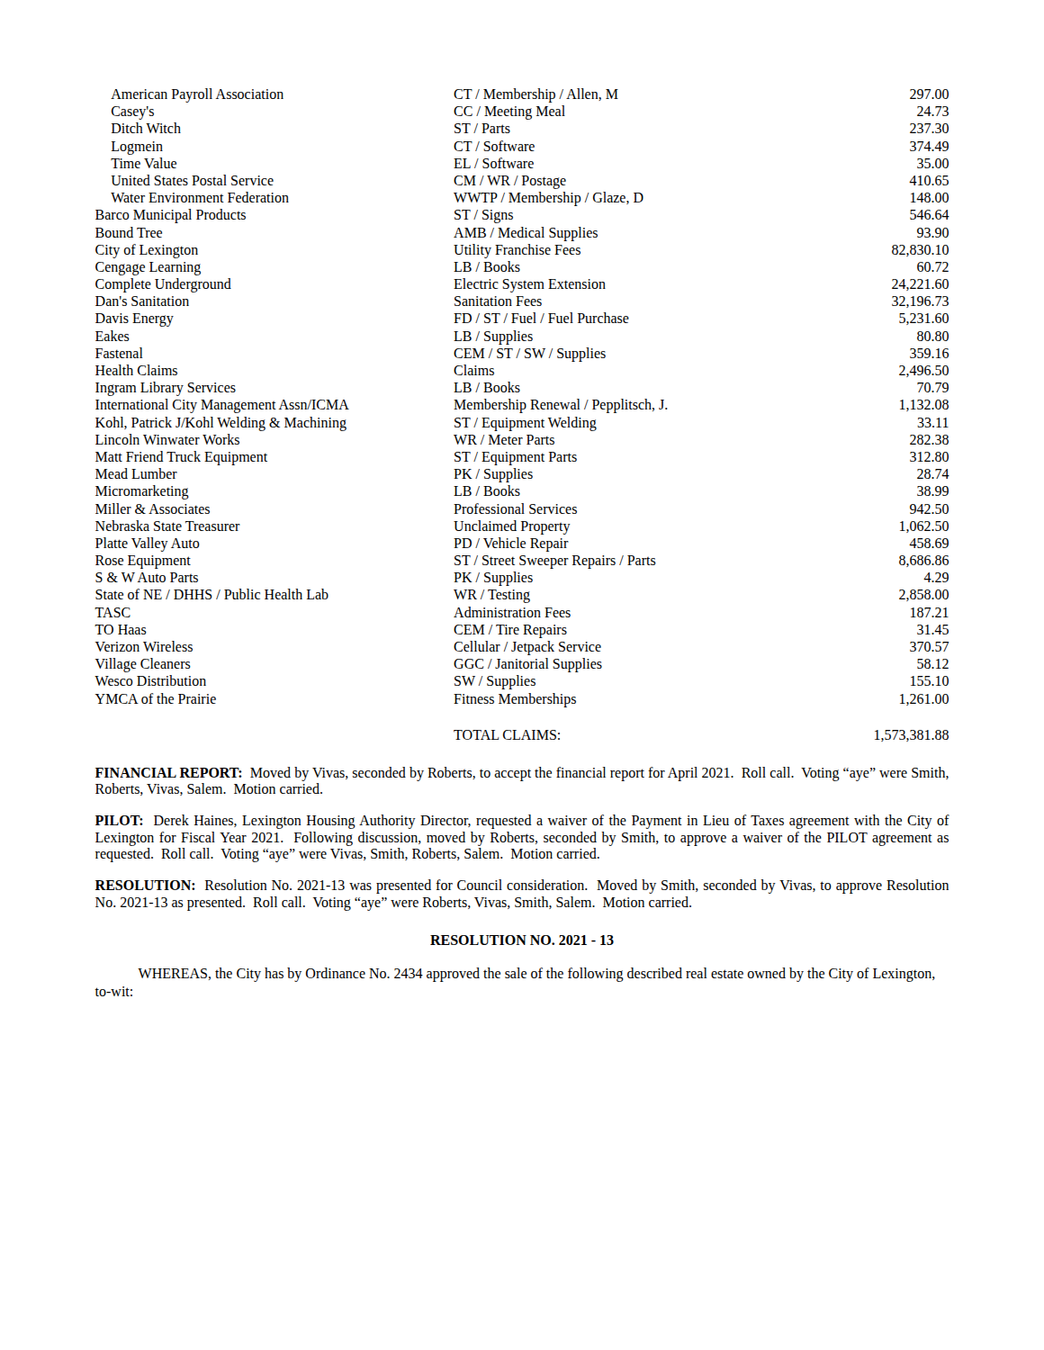| American Payroll Association | CT / Membership / Allen, M | 297.00 |
| Casey's | CC / Meeting Meal | 24.73 |
| Ditch Witch | ST / Parts | 237.30 |
| Logmein | CT / Software | 374.49 |
| Time Value | EL / Software | 35.00 |
| United States Postal Service | CM / WR / Postage | 410.65 |
| Water Environment Federation | WWTP / Membership / Glaze, D | 148.00 |
| Barco Municipal Products | ST / Signs | 546.64 |
| Bound Tree | AMB / Medical Supplies | 93.90 |
| City of Lexington | Utility Franchise Fees | 82,830.10 |
| Cengage Learning | LB / Books | 60.72 |
| Complete Underground | Electric System Extension | 24,221.60 |
| Dan's Sanitation | Sanitation Fees | 32,196.73 |
| Davis Energy | FD / ST / Fuel / Fuel Purchase | 5,231.60 |
| Eakes | LB / Supplies | 80.80 |
| Fastenal | CEM / ST / SW / Supplies | 359.16 |
| Health Claims | Claims | 2,496.50 |
| Ingram Library Services | LB / Books | 70.79 |
| International City Management Assn/ICMA | Membership Renewal / Pepplitsch, J. | 1,132.08 |
| Kohl, Patrick J/Kohl Welding & Machining | ST / Equipment Welding | 33.11 |
| Lincoln Winwater Works | WR / Meter Parts | 282.38 |
| Matt Friend Truck Equipment | ST / Equipment Parts | 312.80 |
| Mead Lumber | PK / Supplies | 28.74 |
| Micromarketing | LB / Books | 38.99 |
| Miller & Associates | Professional Services | 942.50 |
| Nebraska State Treasurer | Unclaimed Property | 1,062.50 |
| Platte Valley Auto | PD / Vehicle Repair | 458.69 |
| Rose Equipment | ST / Street Sweeper Repairs / Parts | 8,686.86 |
| S & W Auto Parts | PK / Supplies | 4.29 |
| State of NE / DHHS / Public Health Lab | WR / Testing | 2,858.00 |
| TASC | Administration Fees | 187.21 |
| TO Haas | CEM / Tire Repairs | 31.45 |
| Verizon Wireless | Cellular / Jetpack Service | 370.57 |
| Village Cleaners | GGC / Janitorial Supplies | 58.12 |
| Wesco Distribution | SW / Supplies | 155.10 |
| YMCA of the Prairie | Fitness Memberships | 1,261.00 |
| | TOTAL CLAIMS: | 1,573,381.88 |
FINANCIAL REPORT: Moved by Vivas, seconded by Roberts, to accept the financial report for April 2021. Roll call. Voting “aye” were Smith, Roberts, Vivas, Salem. Motion carried.
PILOT: Derek Haines, Lexington Housing Authority Director, requested a waiver of the Payment in Lieu of Taxes agreement with the City of Lexington for Fiscal Year 2021. Following discussion, moved by Roberts, seconded by Smith, to approve a waiver of the PILOT agreement as requested. Roll call. Voting “aye” were Vivas, Smith, Roberts, Salem. Motion carried.
RESOLUTION: Resolution No. 2021-13 was presented for Council consideration. Moved by Smith, seconded by Vivas, to approve Resolution No. 2021-13 as presented. Roll call. Voting “aye” were Roberts, Vivas, Smith, Salem. Motion carried.
RESOLUTION NO. 2021 - 13
WHEREAS, the City has by Ordinance No. 2434 approved the sale of the following described real estate owned by the City of Lexington, to-wit: